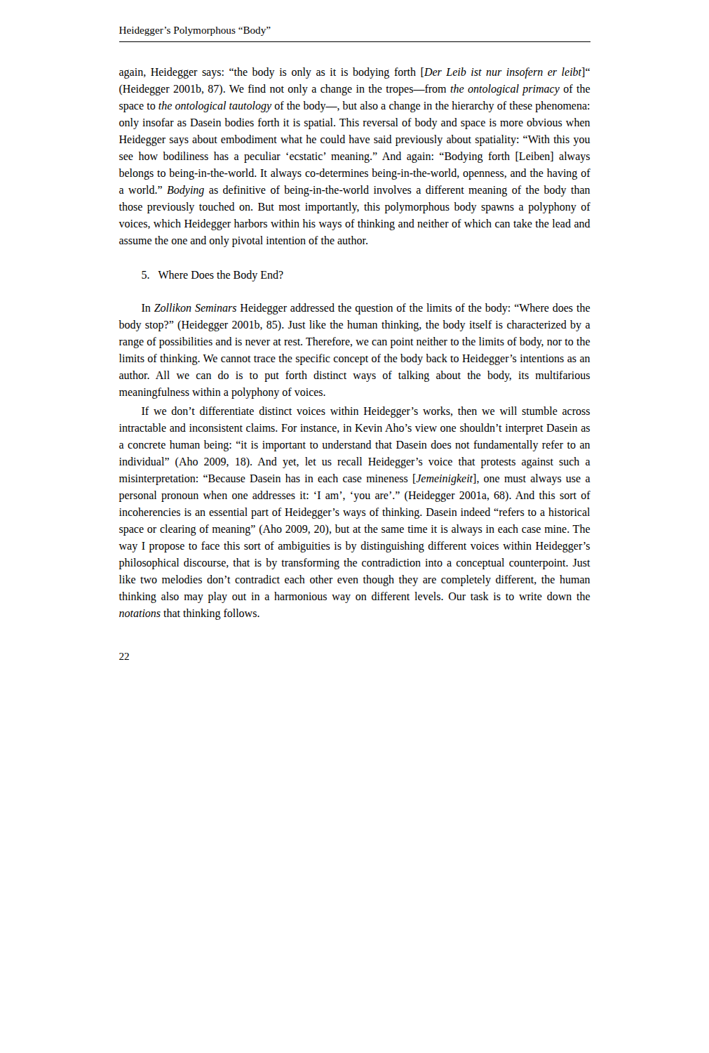Heidegger’s Polymorphous “Body”
again, Heidegger says: “the body is only as it is bodying forth [Der Leib ist nur insofern er leibt]“ (Heidegger 2001b, 87). We find not only a change in the tropes—from the ontological primacy of the space to the ontological tautology of the body—, but also a change in the hierarchy of these phenomena: only insofar as Dasein bodies forth it is spatial. This reversal of body and space is more obvious when Heidegger says about embodiment what he could have said previously about spatiality: “With this you see how bodiliness has a peculiar ‘ecstatic’ meaning.” And again: “Bodying forth [Leiben] always belongs to being-in-the-world. It always co-determines being-in-the-world, openness, and the having of a world.” Bodying as definitive of being-in-the-world involves a different meaning of the body than those previously touched on. But most importantly, this polymorphous body spawns a polyphony of voices, which Heidegger harbors within his ways of thinking and neither of which can take the lead and assume the one and only pivotal intention of the author.
5. Where Does the Body End?
In Zollikon Seminars Heidegger addressed the question of the limits of the body: “Where does the body stop?” (Heidegger 2001b, 85). Just like the human thinking, the body itself is characterized by a range of possibilities and is never at rest. Therefore, we can point neither to the limits of body, nor to the limits of thinking. We cannot trace the specific concept of the body back to Heidegger’s intentions as an author. All we can do is to put forth distinct ways of talking about the body, its multifarious meaningfulness within a polyphony of voices.
If we don’t differentiate distinct voices within Heidegger’s works, then we will stumble across intractable and inconsistent claims. For instance, in Kevin Aho’s view one shouldn’t interpret Dasein as a concrete human being: “it is important to understand that Dasein does not fundamentally refer to an individual” (Aho 2009, 18). And yet, let us recall Heidegger’s voice that protests against such a misinterpretation: “Because Dasein has in each case mineness [Jemeinigkeit], one must always use a personal pronoun when one addresses it: ‘I am’, ‘you are’.” (Heidegger 2001a, 68). And this sort of incoherencies is an essential part of Heidegger’s ways of thinking. Dasein indeed “refers to a historical space or clearing of meaning” (Aho 2009, 20), but at the same time it is always in each case mine. The way I propose to face this sort of ambiguities is by distinguishing different voices within Heidegger’s philosophical discourse, that is by transforming the contradiction into a conceptual counterpoint. Just like two melodies don’t contradict each other even though they are completely different, the human thinking also may play out in a harmonious way on different levels. Our task is to write down the notations that thinking follows.
22